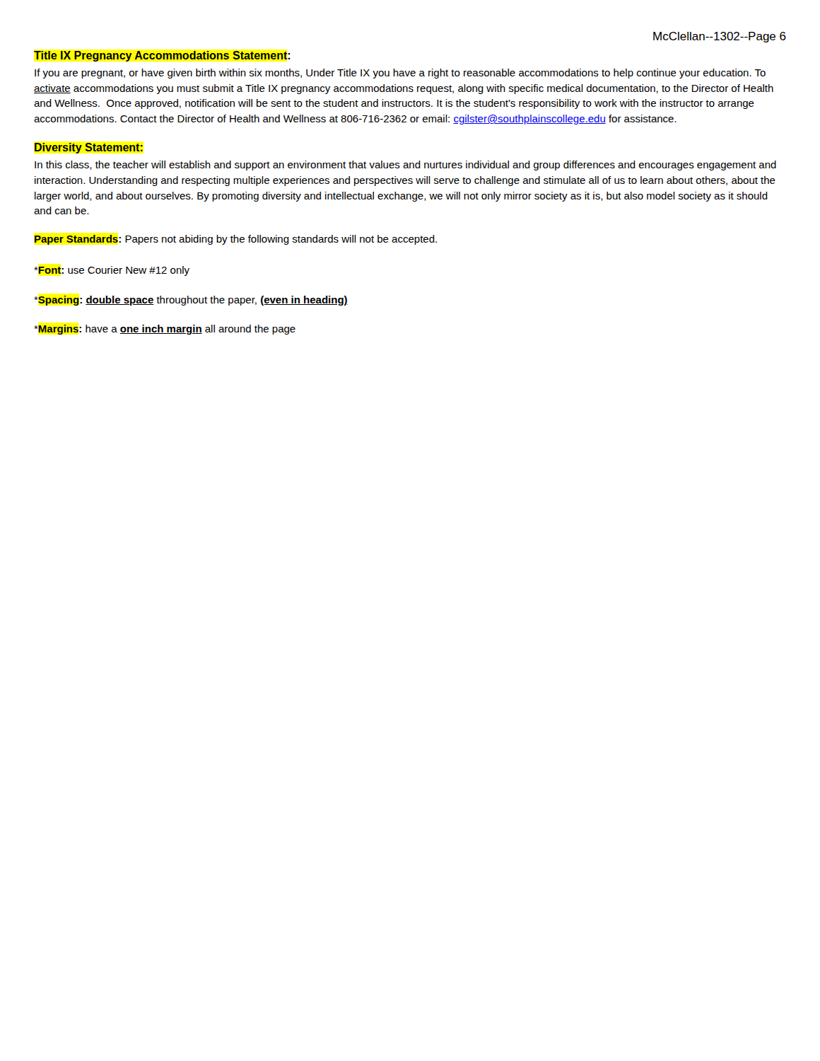McClellan--1302--Page 6
Title IX Pregnancy Accommodations Statement:
If you are pregnant, or have given birth within six months, Under Title IX you have a right to reasonable accommodations to help continue your education. To activate accommodations you must submit a Title IX pregnancy accommodations request, along with specific medical documentation, to the Director of Health and Wellness. Once approved, notification will be sent to the student and instructors. It is the student's responsibility to work with the instructor to arrange accommodations. Contact the Director of Health and Wellness at 806-716-2362 or email: cgilster@southplainscollege.edu for assistance.
Diversity Statement:
In this class, the teacher will establish and support an environment that values and nurtures individual and group differences and encourages engagement and interaction. Understanding and respecting multiple experiences and perspectives will serve to challenge and stimulate all of us to learn about others, about the larger world, and about ourselves. By promoting diversity and intellectual exchange, we will not only mirror society as it is, but also model society as it should and can be.
Paper Standards: Papers not abiding by the following standards will not be accepted.
*Font: use Courier New #12 only
*Spacing: double space throughout the paper, (even in heading)
*Margins: have a one inch margin all around the page